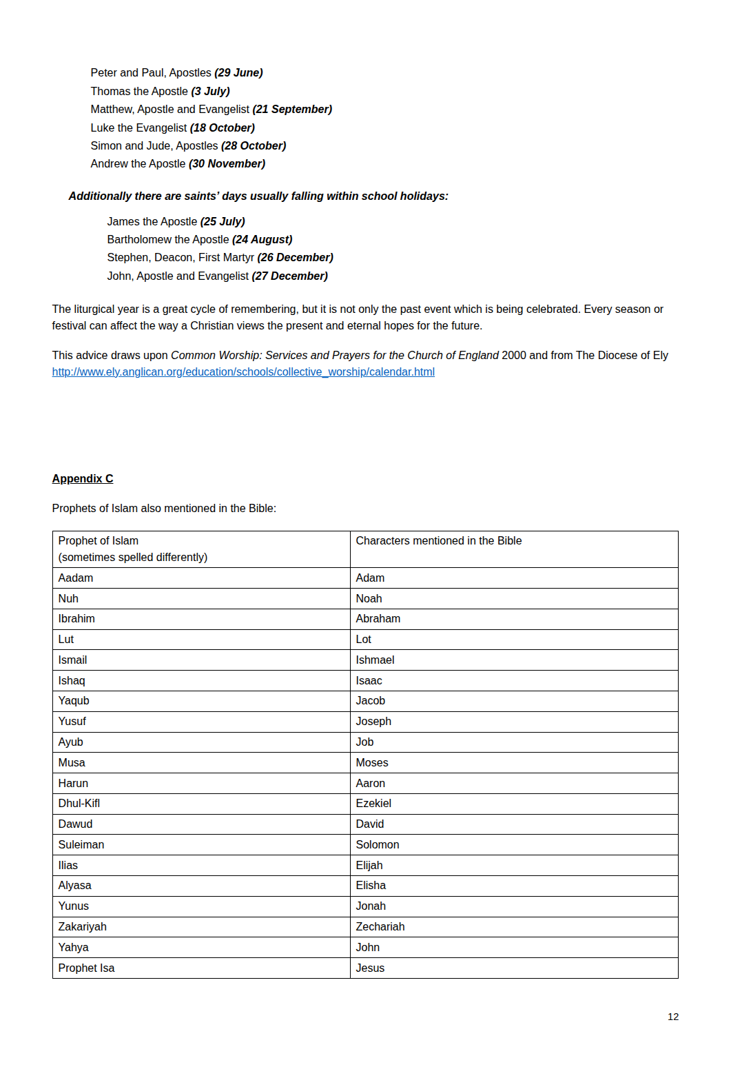Peter and Paul, Apostles (29 June)
Thomas the Apostle (3 July)
Matthew, Apostle and Evangelist (21 September)
Luke the Evangelist (18 October)
Simon and Jude, Apostles (28 October)
Andrew the Apostle (30 November)
Additionally there are saints’ days usually falling within school holidays:
James the Apostle (25 July)
Bartholomew the Apostle (24 August)
Stephen, Deacon, First Martyr (26 December)
John, Apostle and Evangelist (27 December)
The liturgical year is a great cycle of remembering, but it is not only the past event which is being celebrated. Every season or festival can affect the way a Christian views the present and eternal hopes for the future.
This advice draws upon Common Worship: Services and Prayers for the Church of England 2000 and from The Diocese of Ely http://www.ely.anglican.org/education/schools/collective_worship/calendar.html
Appendix C
Prophets of Islam also mentioned in the Bible:
| Prophet of Islam (sometimes spelled differently) | Characters mentioned in the Bible |
| --- | --- |
| Aadam | Adam |
| Nuh | Noah |
| Ibrahim | Abraham |
| Lut | Lot |
| Ismail | Ishmael |
| Ishaq | Isaac |
| Yaqub | Jacob |
| Yusuf | Joseph |
| Ayub | Job |
| Musa | Moses |
| Harun | Aaron |
| Dhul-Kifl | Ezekiel |
| Dawud | David |
| Suleiman | Solomon |
| Ilias | Elijah |
| Alyasa | Elisha |
| Yunus | Jonah |
| Zakariyah | Zechariah |
| Yahya | John |
| Prophet Isa | Jesus |
12